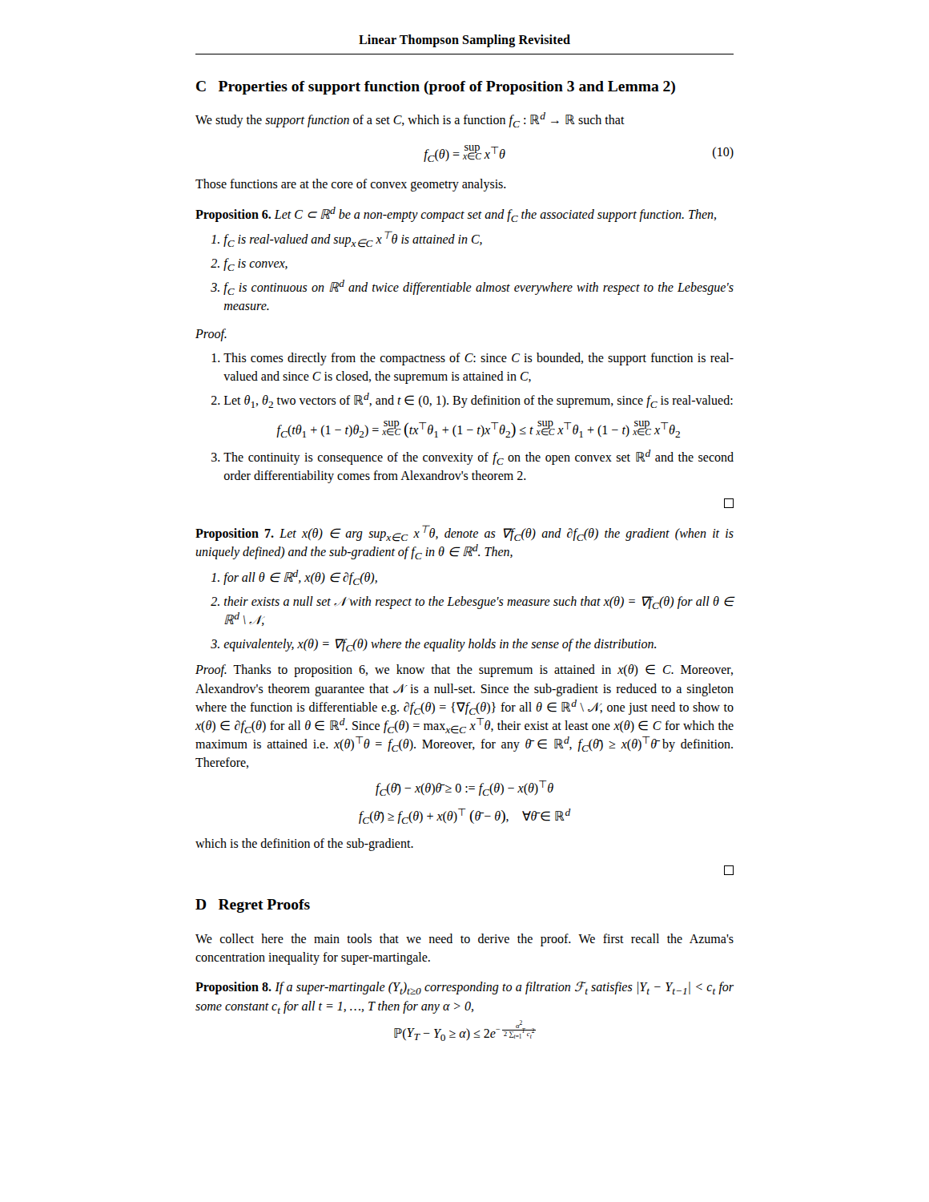Linear Thompson Sampling Revisited
CProperties of support function (proof of Proposition 3 and Lemma 2)
We study the support function of a set C, which is a function fC : ℝd → ℝ such that
fC(θ) = sup x∈C x⊤θ (10)
Those functions are at the core of convex geometry analysis.
Proposition 6. Let C ⊂ ℝd be a non-empty compact set and fC the associated support function. Then,
fC is real-valued and supx∈C x⊤θ is attained in C,
fC is convex,
fC is continuous on ℝd and twice differentiable almost everywhere with respect to the Lebesgue's measure.
Proof.
This comes directly from the compactness of C: since C is bounded, the support function is real-valued and since C is closed, the supremum is attained in C,
Let θ1, θ2 two vectors of ℝd, and t ∈ (0, 1). By definition of the supremum, since fC is real-valued:
fC(tθ1 + (1 − t)θ2) = sup x∈C (tx⊤θ1 + (1 − t)x⊤θ2) ≤ t sup x∈C x⊤θ1 + (1 − t) sup x∈C x⊤θ2
The continuity is consequence of the convexity of fC on the open convex set ℝd and the second order differentiability comes from Alexandrov's theorem 2.
Proposition 7. Let x(θ) ∈ arg supx∈C x⊤θ, denote as ∇fC(θ) and ∂fC(θ) the gradient (when it is uniquely defined) and the sub-gradient of fC in θ ∈ ℝd. Then,
for all θ ∈ ℝd, x(θ) ∈ ∂fC(θ),
their exists a null set 𝒩 with respect to the Lebesgue's measure such that x(θ) = ∇fC(θ) for all θ ∈ ℝd \ 𝒩,
equivalentely, x(θ) = ∇fC(θ) where the equality holds in the sense of the distribution.
Proof. Thanks to proposition 6, we know that the supremum is attained in x(θ) ∈ C. Moreover, Alexandrov's theorem guarantee that 𝒩 is a null-set. Since the sub-gradient is reduced to a singleton where the function is differentiable e.g. ∂fC(θ) = {∇fC(θ)} for all θ ∈ ℝd \ 𝒩, one just need to show to x(θ) ∈ ∂fC(θ) for all θ ∈ ℝd. Since fC(θ) = maxx∈C x⊤θ, their exist at least one x(θ) ∈ C for which the maximum is attained i.e. x(θ)⊤θ = fC(θ). Moreover, for any θ̄ ∈ ℝd, fC(θ̄) ≥ x(θ)⊤θ̄ by definition. Therefore,
fC(θ̄) − x(θ)θ̄ ≥ 0 := fC(θ) − x(θ)⊤θ
fC(θ̄) ≥ fC(θ) + x(θ)⊤ (θ̄ − θ), ∀θ̄ ∈ ℝd
which is the definition of the sub-gradient.
DRegret Proofs
We collect here the main tools that we need to derive the proof. We first recall the Azuma's concentration inequality for super-martingale.
Proposition 8. If a super-martingale (Yt)t≥0 corresponding to a filtration ℱt satisfies |Yt − Yt−1| < ct for some constant ct for all t = 1, …, T then for any α > 0,
ℙ(YT − Y0 ≥ α) ≤ 2e− α22 ∑t=1T ct2